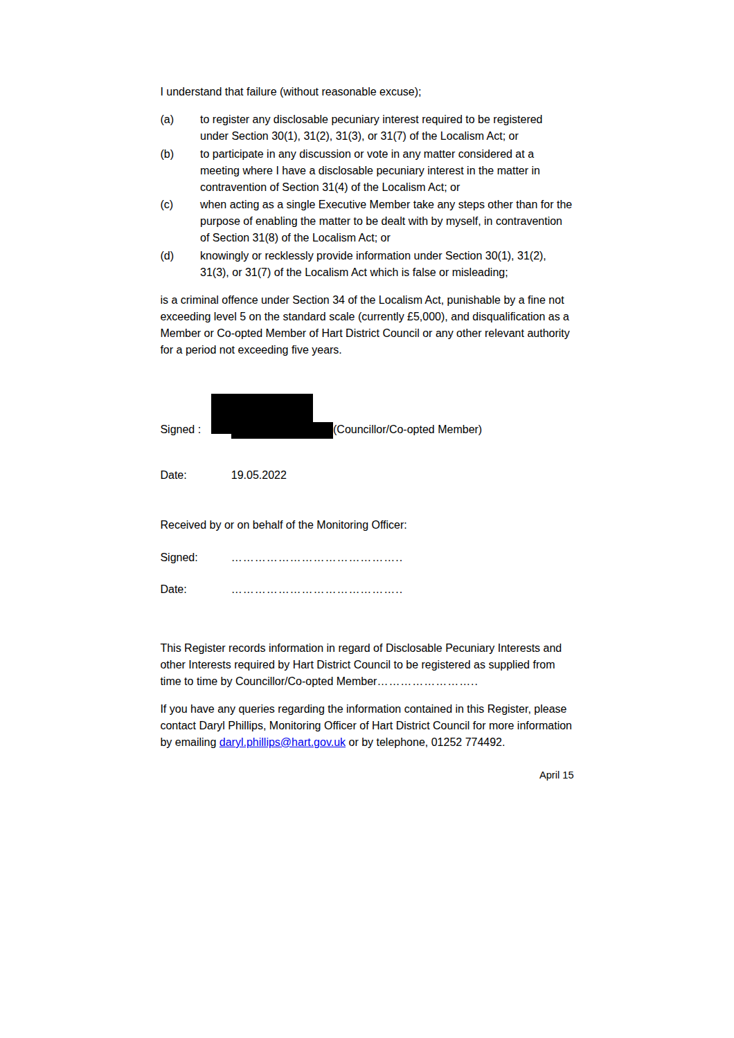I understand that failure (without reasonable excuse);
(a)
to register any disclosable pecuniary interest required to be registered under Section 30(1), 31(2), 31(3), or 31(7) of the Localism Act; or
(b)
to participate in any discussion or vote in any matter considered at a meeting where I have a disclosable pecuniary interest in the matter in contravention of Section 31(4) of the Localism Act; or
(c)
when acting as a single Executive Member take any steps other than for the purpose of enabling the matter to be dealt with by myself, in contravention of Section 31(8) of the Localism Act; or
(d)
knowingly or recklessly provide information under Section 30(1), 31(2), 31(3), or 31(7) of the Localism Act which is false or misleading;
is a criminal offence under Section 34 of the Localism Act, punishable by a fine not exceeding level 5 on the standard scale (currently £5,000), and disqualification as a Member or Co-opted Member of Hart District Council or any other relevant authority for a period not exceeding five years.
Signed : (Councillor/Co-opted Member)
Date: 19.05.2022
Received by or on behalf of the Monitoring Officer:
Signed:……………………………………..
Date:……………………………………..
This Register records information in regard of Disclosable Pecuniary Interests and other Interests required by Hart District Council to be registered as supplied from time to time by Councillor/Co-opted Member……………………..
If you have any queries regarding the information contained in this Register, please contact Daryl Phillips, Monitoring Officer of Hart District Council for more information by emailing daryl.phillips@hart.gov.uk or by telephone, 01252 774492.
April 15